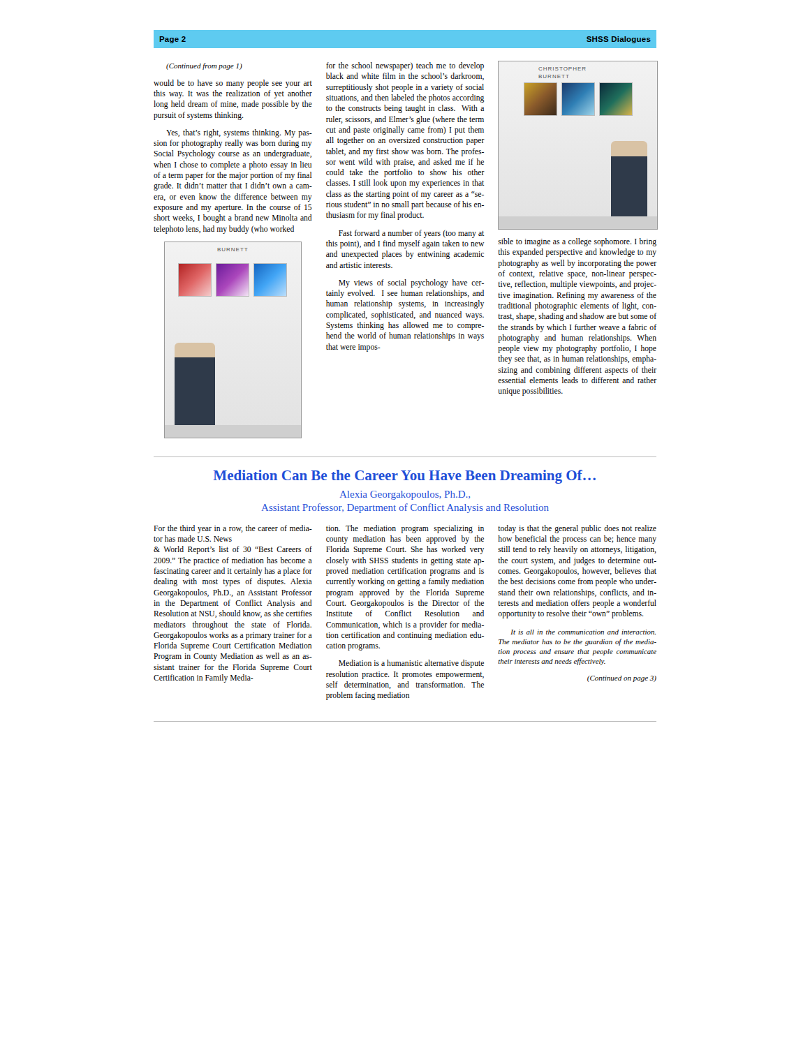Page 2
SHSS Dialogues
(Continued from page 1)
would be to have so many people see your art this way. It was the realization of yet another long held dream of mine, made possible by the pursuit of systems thinking.
Yes, that’s right, systems thinking. My passion for photography really was born during my Social Psychology course as an undergraduate, when I chose to complete a photo essay in lieu of a term paper for the major portion of my final grade. It didn’t matter that I didn’t own a camera, or even know the difference between my exposure and my aperture. In the course of 15 short weeks, I bought a brand new Minolta and telephoto lens, had my buddy (who worked
BURNETT
for the school newspaper) teach me to develop black and white film in the school’s darkroom, surreptitiously shot people in a variety of social situations, and then labeled the photos according to the constructs being taught in class. With a ruler, scissors, and Elmer’s glue (where the term cut and paste originally came from) I put them all together on an oversized construction paper tablet, and my first show was born. The professor went wild with praise, and asked me if he could take the portfolio to show his other classes. I still look upon my experiences in that class as the starting point of my career as a “serious student” in no small part because of his enthusiasm for my final product.
Fast forward a number of years (too many at this point), and I find myself again taken to new and unexpected places by entwining academic and artistic interests.
My views of social psychology have certainly evolved. I see human relationships, and human relationship systems, in increasingly complicated, sophisticated, and nuanced ways. Systems thinking has allowed me to comprehend the world of human relationships in ways that were impos-
CHRISTOPHER BURNETT
sible to imagine as a college sophomore. I bring this expanded perspective and knowledge to my photography as well by incorporating the power of context, relative space, non-linear perspective, reflection, multiple viewpoints, and projective imagination. Refining my awareness of the traditional photographic elements of light, contrast, shape, shading and shadow are but some of the strands by which I further weave a fabric of photography and human relationships. When people view my photography portfolio, I hope they see that, as in human relationships, emphasizing and combining different aspects of their essential elements leads to different and rather unique possibilities.
Mediation Can Be the Career You Have Been Dreaming Of…
Alexia Georgakopoulos, Ph.D.,
Assistant Professor, Department of Conflict Analysis and Resolution
For the third year in a row, the career of mediator has made U.S. News
& World Report’s list of 30 “Best Careers of 2009.” The practice of mediation has become a fascinating career and it certainly has a place for dealing with most types of disputes. Alexia Georgakopoulos, Ph.D., an Assistant Professor in the Department of Conflict Analysis and Resolution at NSU, should know, as she certifies mediators throughout the state of Florida. Georgakopoulos works as a primary trainer for a Florida Supreme Court Certification Mediation Program in County Mediation as well as an assistant trainer for the Florida Supreme Court Certification in Family Media-
tion. The mediation program specializing in county mediation has been approved by the Florida Supreme Court. She has worked very closely with SHSS students in getting state approved mediation certification programs and is currently working on getting a family mediation program approved by the Florida Supreme Court. Georgakopoulos is the Director of the Institute of Conflict Resolution and Communication, which is a provider for mediation certification and continuing mediation education programs.
Mediation is a humanistic alternative dispute resolution practice. It promotes empowerment, self determination, and transformation. The problem facing mediation
today is that the general public does not realize how beneficial the process can be; hence many still tend to rely heavily on attorneys, litigation, the court system, and judges to determine outcomes. Georgakopoulos, however, believes that the best decisions come from people who understand their own relationships, conflicts, and interests and mediation offers people a wonderful opportunity to resolve their “own” problems.
It is all in the communication and interaction. The mediator has to be the guardian of the mediation process and ensure that people communicate their interests and needs effectively.
(Continued on page 3)